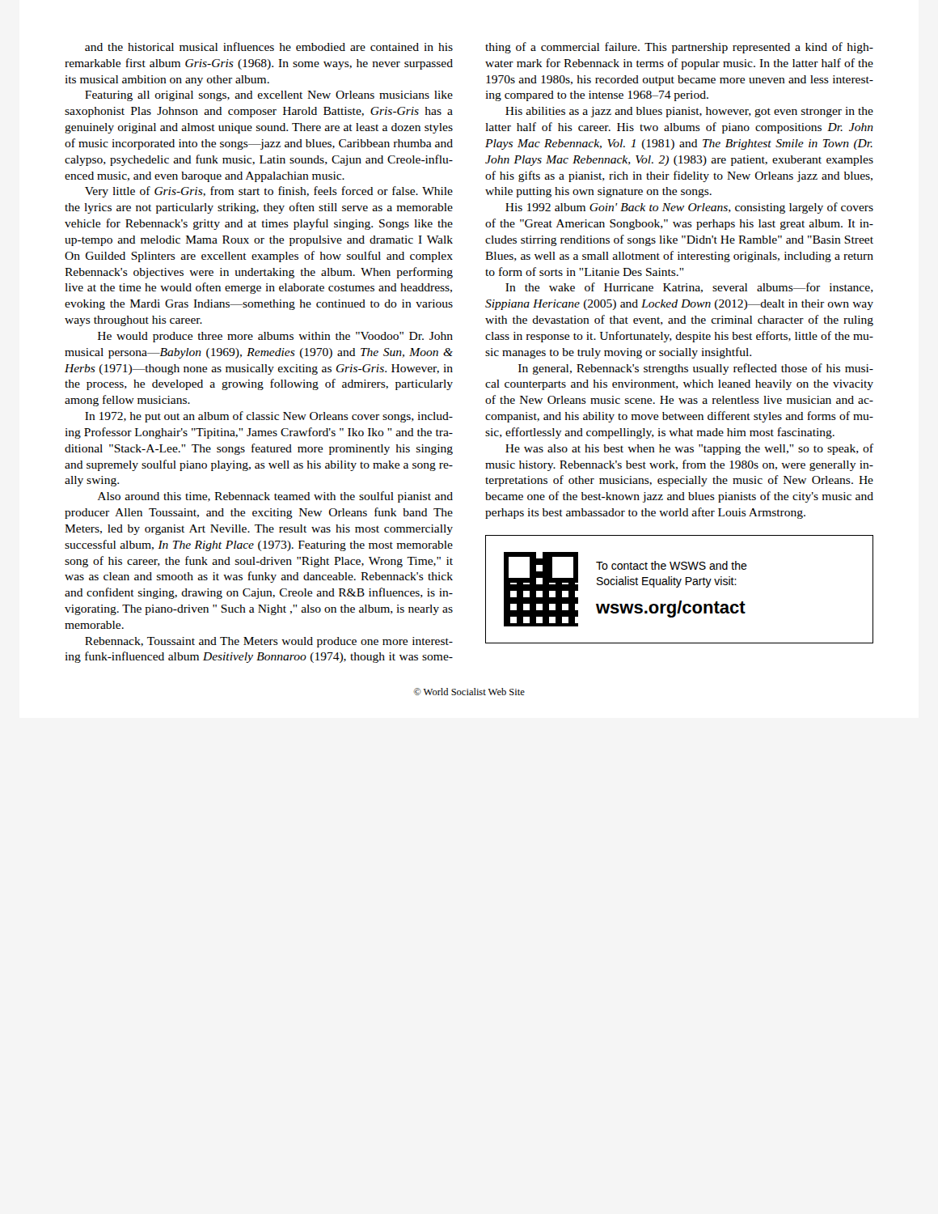and the historical musical influences he embodied are contained in his remarkable first album Gris-Gris (1968). In some ways, he never surpassed its musical ambition on any other album.
Featuring all original songs, and excellent New Orleans musicians like saxophonist Plas Johnson and composer Harold Battiste, Gris-Gris has a genuinely original and almost unique sound. There are at least a dozen styles of music incorporated into the songs—jazz and blues, Caribbean rhumba and calypso, psychedelic and funk music, Latin sounds, Cajun and Creole-influenced music, and even baroque and Appalachian music.
Very little of Gris-Gris, from start to finish, feels forced or false. While the lyrics are not particularly striking, they often still serve as a memorable vehicle for Rebennack's gritty and at times playful singing. Songs like the up-tempo and melodic Mama Roux or the propulsive and dramatic I Walk On Guilded Splinters are excellent examples of how soulful and complex Rebennack's objectives were in undertaking the album. When performing live at the time he would often emerge in elaborate costumes and headdress, evoking the Mardi Gras Indians—something he continued to do in various ways throughout his career.
He would produce three more albums within the "Voodoo" Dr. John musical persona—Babylon (1969), Remedies (1970) and The Sun, Moon & Herbs (1971)—though none as musically exciting as Gris-Gris. However, in the process, he developed a growing following of admirers, particularly among fellow musicians.
In 1972, he put out an album of classic New Orleans cover songs, including Professor Longhair's "Tipitina," James Crawford's " Iko Iko " and the traditional "Stack-A-Lee." The songs featured more prominently his singing and supremely soulful piano playing, as well as his ability to make a song really swing.
Also around this time, Rebennack teamed with the soulful pianist and producer Allen Toussaint, and the exciting New Orleans funk band The Meters, led by organist Art Neville. The result was his most commercially successful album, In The Right Place (1973). Featuring the most memorable song of his career, the funk and soul-driven "Right Place, Wrong Time," it was as clean and smooth as it was funky and danceable. Rebennack's thick and confident singing, drawing on Cajun, Creole and R&B influences, is invigorating. The piano-driven " Such a Night ," also on the album, is nearly as memorable.
Rebennack, Toussaint and The Meters would produce one more interesting funk-influenced album Desitively Bonnaroo (1974), though it was something of a commercial failure. This partnership represented a kind of high-water mark for Rebennack in terms of popular music. In the latter half of the 1970s and 1980s, his recorded output became more uneven and less interesting compared to the intense 1968–74 period.
His abilities as a jazz and blues pianist, however, got even stronger in the latter half of his career. His two albums of piano compositions Dr. John Plays Mac Rebennack, Vol. 1 (1981) and The Brightest Smile in Town (Dr. John Plays Mac Rebennack, Vol. 2) (1983) are patient, exuberant examples of his gifts as a pianist, rich in their fidelity to New Orleans jazz and blues, while putting his own signature on the songs.
His 1992 album Goin' Back to New Orleans, consisting largely of covers of the "Great American Songbook," was perhaps his last great album. It includes stirring renditions of songs like "Didn't He Ramble" and "Basin Street Blues, as well as a small allotment of interesting originals, including a return to form of sorts in "Litanie Des Saints."
In the wake of Hurricane Katrina, several albums—for instance, Sippiana Hericane (2005) and Locked Down (2012)—dealt in their own way with the devastation of that event, and the criminal character of the ruling class in response to it. Unfortunately, despite his best efforts, little of the music manages to be truly moving or socially insightful.
In general, Rebennack's strengths usually reflected those of his musical counterparts and his environment, which leaned heavily on the vivacity of the New Orleans music scene. He was a relentless live musician and accompanist, and his ability to move between different styles and forms of music, effortlessly and compellingly, is what made him most fascinating.
He was also at his best when he was "tapping the well," so to speak, of music history. Rebennack's best work, from the 1980s on, were generally interpretations of other musicians, especially the music of New Orleans. He became one of the best-known jazz and blues pianists of the city's music and perhaps its best ambassador to the world after Louis Armstrong.
To contact the WSWS and the
Socialist Equality Party visit:
wsws.org/contact
© World Socialist Web Site